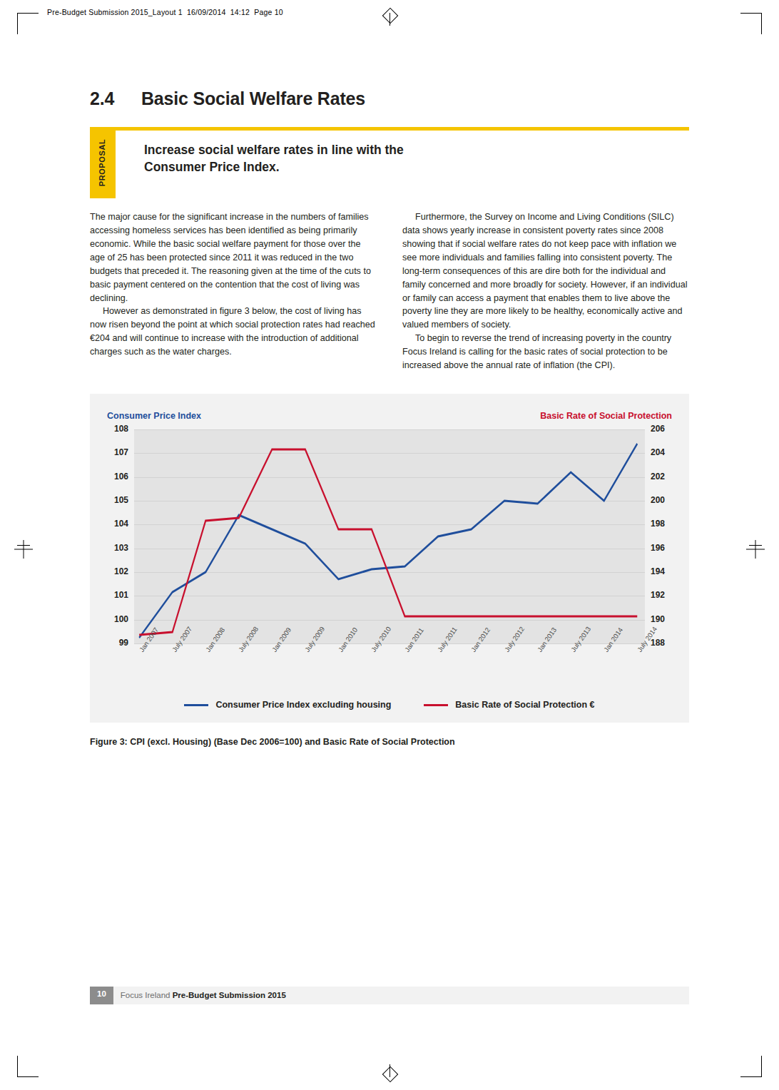Pre-Budget Submission 2015_Layout 1 16/09/2014 14:12 Page 10
2.4 Basic Social Welfare Rates
PROPOSAL
Increase social welfare rates in line with the
Consumer Price Index.
The major cause for the significant increase in the numbers of families accessing homeless services has been identified as being primarily economic. While the basic social welfare payment for those over the age of 25 has been protected since 2011 it was reduced in the two budgets that preceded it. The reasoning given at the time of the cuts to basic payment centered on the contention that the cost of living was declining.
However as demonstrated in figure 3 below, the cost of living has now risen beyond the point at which social protection rates had reached €204 and will continue to increase with the introduction of additional charges such as the water charges.
Furthermore, the Survey on Income and Living Conditions (SILC) data shows yearly increase in consistent poverty rates since 2008 showing that if social welfare rates do not keep pace with inflation we see more individuals and families falling into consistent poverty. The long-term consequences of this are dire both for the individual and family concerned and more broadly for society. However, if an individual or family can access a payment that enables them to live above the poverty line they are more likely to be healthy, economically active and valued members of society.
To begin to reverse the trend of increasing poverty in the country Focus Ireland is calling for the basic rates of social protection to be increased above the annual rate of inflation (the CPI).
Consumer Price Index
Basic Rate of Social Protection
108 107 106 105 104 103 102 101 100 99
206 204 202 200 198 196 194 192 190 188
Jan 2007 July 2007 Jan 2008 July 2008 Jan 2009 July 2009 Jan 2010 July 2010 Jan 2011 July 2011 Jan 2012 July 2012 Jan 2013 July 2013 Jan 2014 July 2014
Consumer Price Index excluding housing
Basic Rate of Social Protection €
Figure 3: CPI (excl. Housing) (Base Dec 2006=100) and Basic Rate of Social Protection
10
Focus Ireland Pre-Budget Submission 2015